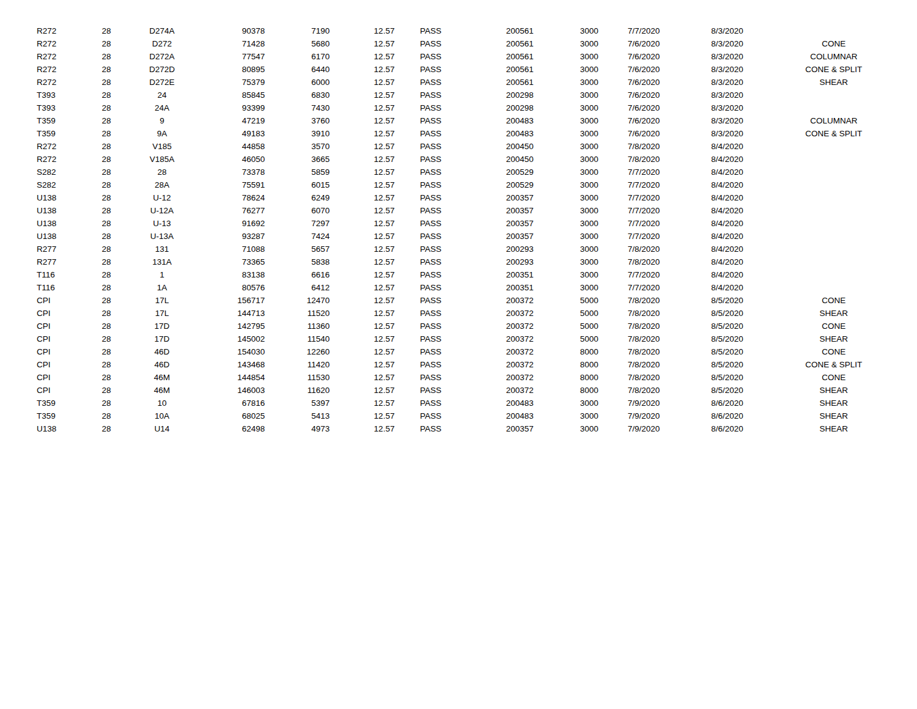| R272 | 28 | D274A | 90378 | 7190 | 12.57 | PASS | 200561 | 3000 | 7/7/2020 | 8/3/2020 | |
| R272 | 28 | D272 | 71428 | 5680 | 12.57 | PASS | 200561 | 3000 | 7/6/2020 | 8/3/2020 | CONE |
| R272 | 28 | D272A | 77547 | 6170 | 12.57 | PASS | 200561 | 3000 | 7/6/2020 | 8/3/2020 | COLUMNAR |
| R272 | 28 | D272D | 80895 | 6440 | 12.57 | PASS | 200561 | 3000 | 7/6/2020 | 8/3/2020 | CONE & SPLIT |
| R272 | 28 | D272E | 75379 | 6000 | 12.57 | PASS | 200561 | 3000 | 7/6/2020 | 8/3/2020 | SHEAR |
| T393 | 28 | 24 | 85845 | 6830 | 12.57 | PASS | 200298 | 3000 | 7/6/2020 | 8/3/2020 | |
| T393 | 28 | 24A | 93399 | 7430 | 12.57 | PASS | 200298 | 3000 | 7/6/2020 | 8/3/2020 | |
| T359 | 28 | 9 | 47219 | 3760 | 12.57 | PASS | 200483 | 3000 | 7/6/2020 | 8/3/2020 | COLUMNAR |
| T359 | 28 | 9A | 49183 | 3910 | 12.57 | PASS | 200483 | 3000 | 7/6/2020 | 8/3/2020 | CONE & SPLIT |
| R272 | 28 | V185 | 44858 | 3570 | 12.57 | PASS | 200450 | 3000 | 7/8/2020 | 8/4/2020 | |
| R272 | 28 | V185A | 46050 | 3665 | 12.57 | PASS | 200450 | 3000 | 7/8/2020 | 8/4/2020 | |
| S282 | 28 | 28 | 73378 | 5859 | 12.57 | PASS | 200529 | 3000 | 7/7/2020 | 8/4/2020 | |
| S282 | 28 | 28A | 75591 | 6015 | 12.57 | PASS | 200529 | 3000 | 7/7/2020 | 8/4/2020 | |
| U138 | 28 | U-12 | 78624 | 6249 | 12.57 | PASS | 200357 | 3000 | 7/7/2020 | 8/4/2020 | |
| U138 | 28 | U-12A | 76277 | 6070 | 12.57 | PASS | 200357 | 3000 | 7/7/2020 | 8/4/2020 | |
| U138 | 28 | U-13 | 91692 | 7297 | 12.57 | PASS | 200357 | 3000 | 7/7/2020 | 8/4/2020 | |
| U138 | 28 | U-13A | 93287 | 7424 | 12.57 | PASS | 200357 | 3000 | 7/7/2020 | 8/4/2020 | |
| R277 | 28 | 131 | 71088 | 5657 | 12.57 | PASS | 200293 | 3000 | 7/8/2020 | 8/4/2020 | |
| R277 | 28 | 131A | 73365 | 5838 | 12.57 | PASS | 200293 | 3000 | 7/8/2020 | 8/4/2020 | |
| T116 | 28 | 1 | 83138 | 6616 | 12.57 | PASS | 200351 | 3000 | 7/7/2020 | 8/4/2020 | |
| T116 | 28 | 1A | 80576 | 6412 | 12.57 | PASS | 200351 | 3000 | 7/7/2020 | 8/4/2020 | |
| CPI | 28 | 17L | 156717 | 12470 | 12.57 | PASS | 200372 | 5000 | 7/8/2020 | 8/5/2020 | CONE |
| CPI | 28 | 17L | 144713 | 11520 | 12.57 | PASS | 200372 | 5000 | 7/8/2020 | 8/5/2020 | SHEAR |
| CPI | 28 | 17D | 142795 | 11360 | 12.57 | PASS | 200372 | 5000 | 7/8/2020 | 8/5/2020 | CONE |
| CPI | 28 | 17D | 145002 | 11540 | 12.57 | PASS | 200372 | 5000 | 7/8/2020 | 8/5/2020 | SHEAR |
| CPI | 28 | 46D | 154030 | 12260 | 12.57 | PASS | 200372 | 8000 | 7/8/2020 | 8/5/2020 | CONE |
| CPI | 28 | 46D | 143468 | 11420 | 12.57 | PASS | 200372 | 8000 | 7/8/2020 | 8/5/2020 | CONE & SPLIT |
| CPI | 28 | 46M | 144854 | 11530 | 12.57 | PASS | 200372 | 8000 | 7/8/2020 | 8/5/2020 | CONE |
| CPI | 28 | 46M | 146003 | 11620 | 12.57 | PASS | 200372 | 8000 | 7/8/2020 | 8/5/2020 | SHEAR |
| T359 | 28 | 10 | 67816 | 5397 | 12.57 | PASS | 200483 | 3000 | 7/9/2020 | 8/6/2020 | SHEAR |
| T359 | 28 | 10A | 68025 | 5413 | 12.57 | PASS | 200483 | 3000 | 7/9/2020 | 8/6/2020 | SHEAR |
| U138 | 28 | U14 | 62498 | 4973 | 12.57 | PASS | 200357 | 3000 | 7/9/2020 | 8/6/2020 | SHEAR |